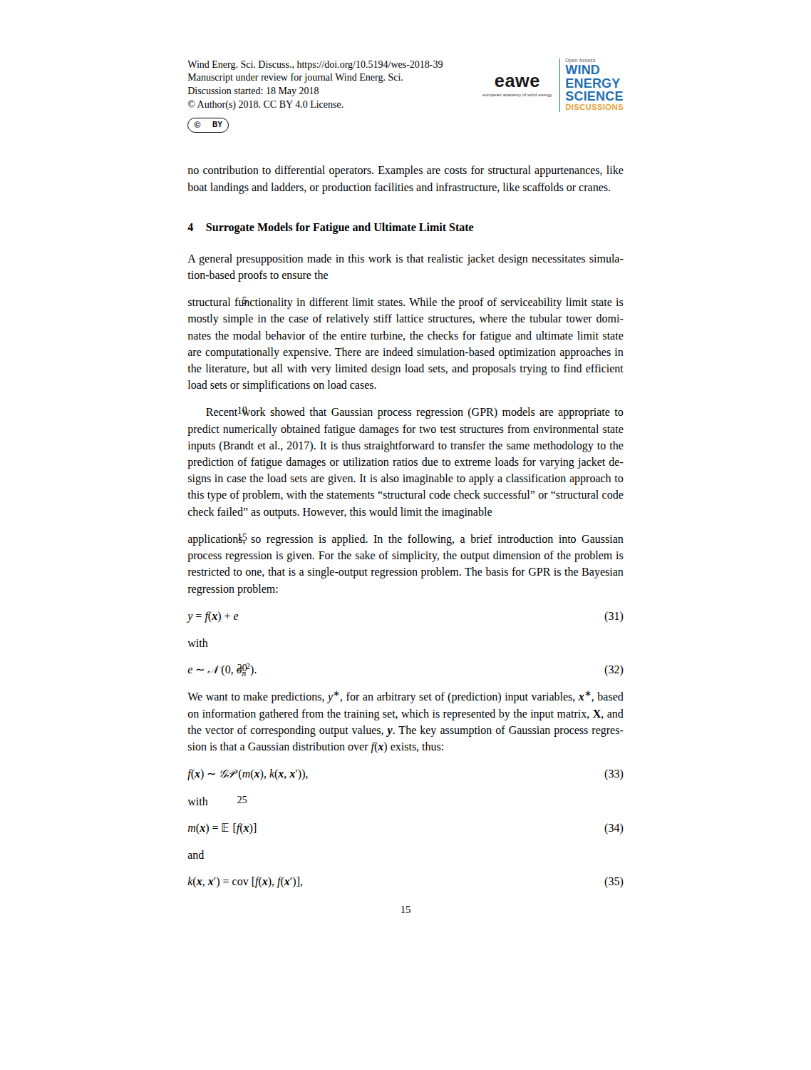Wind Energ. Sci. Discuss., https://doi.org/10.5194/wes-2018-39
Manuscript under review for journal Wind Energ. Sci.
Discussion started: 18 May 2018
© Author(s) 2018. CC BY 4.0 License.
© BY
eawe
european academy of wind energy
Open Access
WIND
ENERGY
SCIENCE
DISCUSSIONS
no contribution to differential operators. Examples are costs for structural appurtenances, like boat landings and ladders, or production facilities and infrastructure, like scaffolds or cranes.
4 Surrogate Models for Fatigue and Ultimate Limit State
A general presupposition made in this work is that realistic jacket design necessitates simulation-based proofs to ensure the
5
structural functionality in different limit states. While the proof of serviceability limit state is mostly simple in the case of relatively stiff lattice structures, where the tubular tower dominates the modal behavior of the entire turbine, the checks for fatigue and ultimate limit state are computationally expensive. There are indeed simulation-based optimization approaches in the literature, but all with very limited design load sets, and proposals trying to find efficient load sets or simplifications on load cases.
10
Recent work showed that Gaussian process regression (GPR) models are appropriate to predict numerically obtained fatigue damages for two test structures from environmental state inputs (Brandt et al., 2017). It is thus straightforward to transfer the same methodology to the prediction of fatigue damages or utilization ratios due to extreme loads for varying jacket designs in case the load sets are given. It is also imaginable to apply a classification approach to this type of problem, with the statements “structural code check successful” or “structural code check failed” as outputs. However, this would limit the imaginable
15
applications, so regression is applied. In the following, a brief introduction into Gaussian process regression is given. For the sake of simplicity, the output dimension of the problem is restricted to one, that is a single-output regression problem. The basis for GPR is the Bayesian regression problem:
y = f(x) + e (31)
with
20 e ∼ 𝒩 (0, σn2). (32)
We want to make predictions, y∗, for an arbitrary set of (prediction) input variables, x∗, based on information gathered from the training set, which is represented by the input matrix, X, and the vector of corresponding output values, y. The key assumption of Gaussian process regression is that a Gaussian distribution over f(x) exists, thus:
f(x) ∼ 𝒢𝒫 (m(x), k(x, x′)), (33)
25 with
m(x) = 𝔼 [f(x)] (34)
and
k(x, x′) = cov [f(x), f(x′)], (35)
15